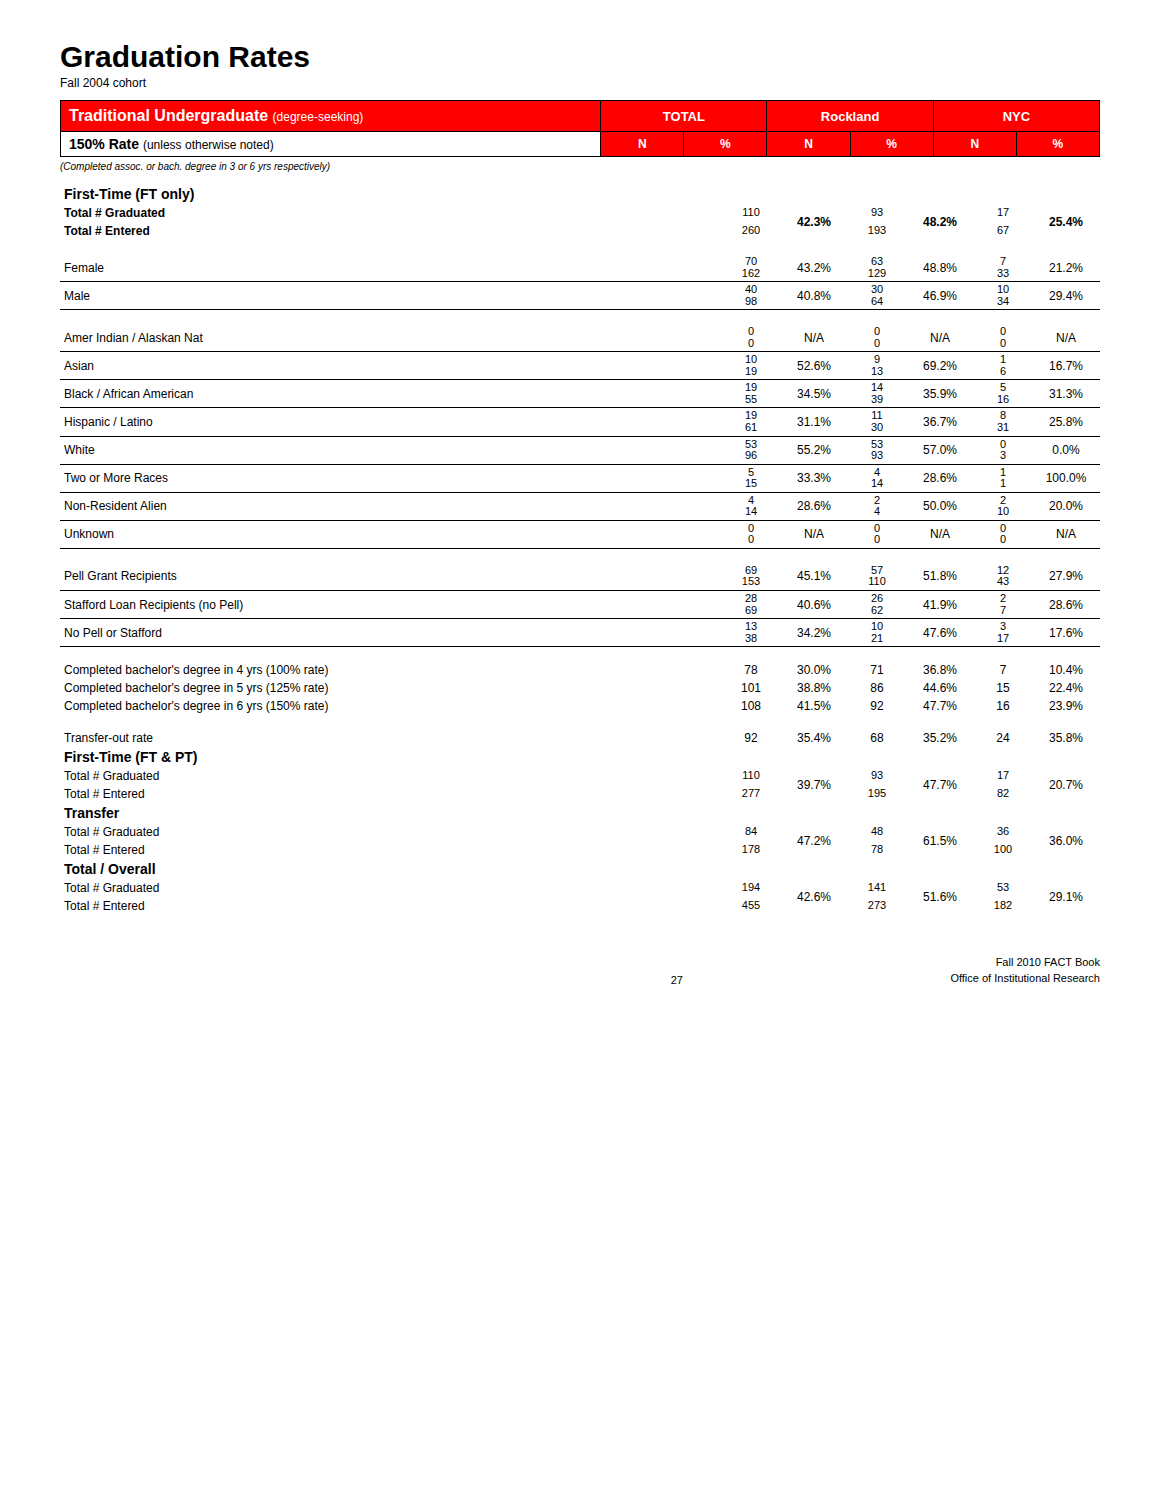Graduation Rates
Fall 2004 cohort
| Traditional Undergraduate (degree-seeking) | TOTAL | Rockland | NYC |
| 150% Rate (unless otherwise noted) | N | % | N | % | N | % |
(Completed assoc. or bach. degree in 3 or 6 yrs respectively)
| First-Time (FT only) |
| Total # Graduated | 110 | 42.3% | 93 | 48.2% | 17 | 25.4% |
| Total # Entered | 260 | 193 | 67 |
| Female | 70 162 | 43.2% | 63 129 | 48.8% | 7 33 | 21.2% |
| Male | 40 98 | 40.8% | 30 64 | 46.9% | 10 34 | 29.4% |
| Amer Indian / Alaskan Nat | 0 0 | N/A | 0 0 | N/A | 0 0 | N/A |
| Asian | 10 19 | 52.6% | 9 13 | 69.2% | 1 6 | 16.7% |
| Black / African American | 19 55 | 34.5% | 14 39 | 35.9% | 5 16 | 31.3% |
| Hispanic / Latino | 19 61 | 31.1% | 11 30 | 36.7% | 8 31 | 25.8% |
| White | 53 96 | 55.2% | 53 93 | 57.0% | 0 3 | 0.0% |
| Two or More Races | 5 15 | 33.3% | 4 14 | 28.6% | 1 1 | 100.0% |
| Non-Resident Alien | 4 14 | 28.6% | 2 4 | 50.0% | 2 10 | 20.0% |
| Unknown | 0 0 | N/A | 0 0 | N/A | 0 0 | N/A |
| Pell Grant Recipients | 69 153 | 45.1% | 57 110 | 51.8% | 12 43 | 27.9% |
| Stafford Loan Recipients (no Pell) | 28 69 | 40.6% | 26 62 | 41.9% | 2 7 | 28.6% |
| No Pell or Stafford | 13 38 | 34.2% | 10 21 | 47.6% | 3 17 | 17.6% |
| Completed bachelor's degree in 4 yrs (100% rate) | 78 | 30.0% | 71 | 36.8% | 7 | 10.4% |
| Completed bachelor's degree in 5 yrs (125% rate) | 101 | 38.8% | 86 | 44.6% | 15 | 22.4% |
| Completed bachelor's degree in 6 yrs (150% rate) | 108 | 41.5% | 92 | 47.7% | 16 | 23.9% |
| Transfer-out rate | 92 | 35.4% | 68 | 35.2% | 24 | 35.8% |
| First-Time (FT & PT) |
| Total # Graduated | 110 | 39.7% | 93 | 47.7% | 17 | 20.7% |
| Total # Entered | 277 | 195 | 82 |
| Transfer |
| Total # Graduated | 84 | 47.2% | 48 | 61.5% | 36 | 36.0% |
| Total # Entered | 178 | 78 | 100 |
| Total / Overall |
| Total # Graduated | 194 | 42.6% | 141 | 51.6% | 53 | 29.1% |
| Total # Entered | 455 | 273 | 182 |
27
Fall 2010 FACT Book
Office of Institutional Research